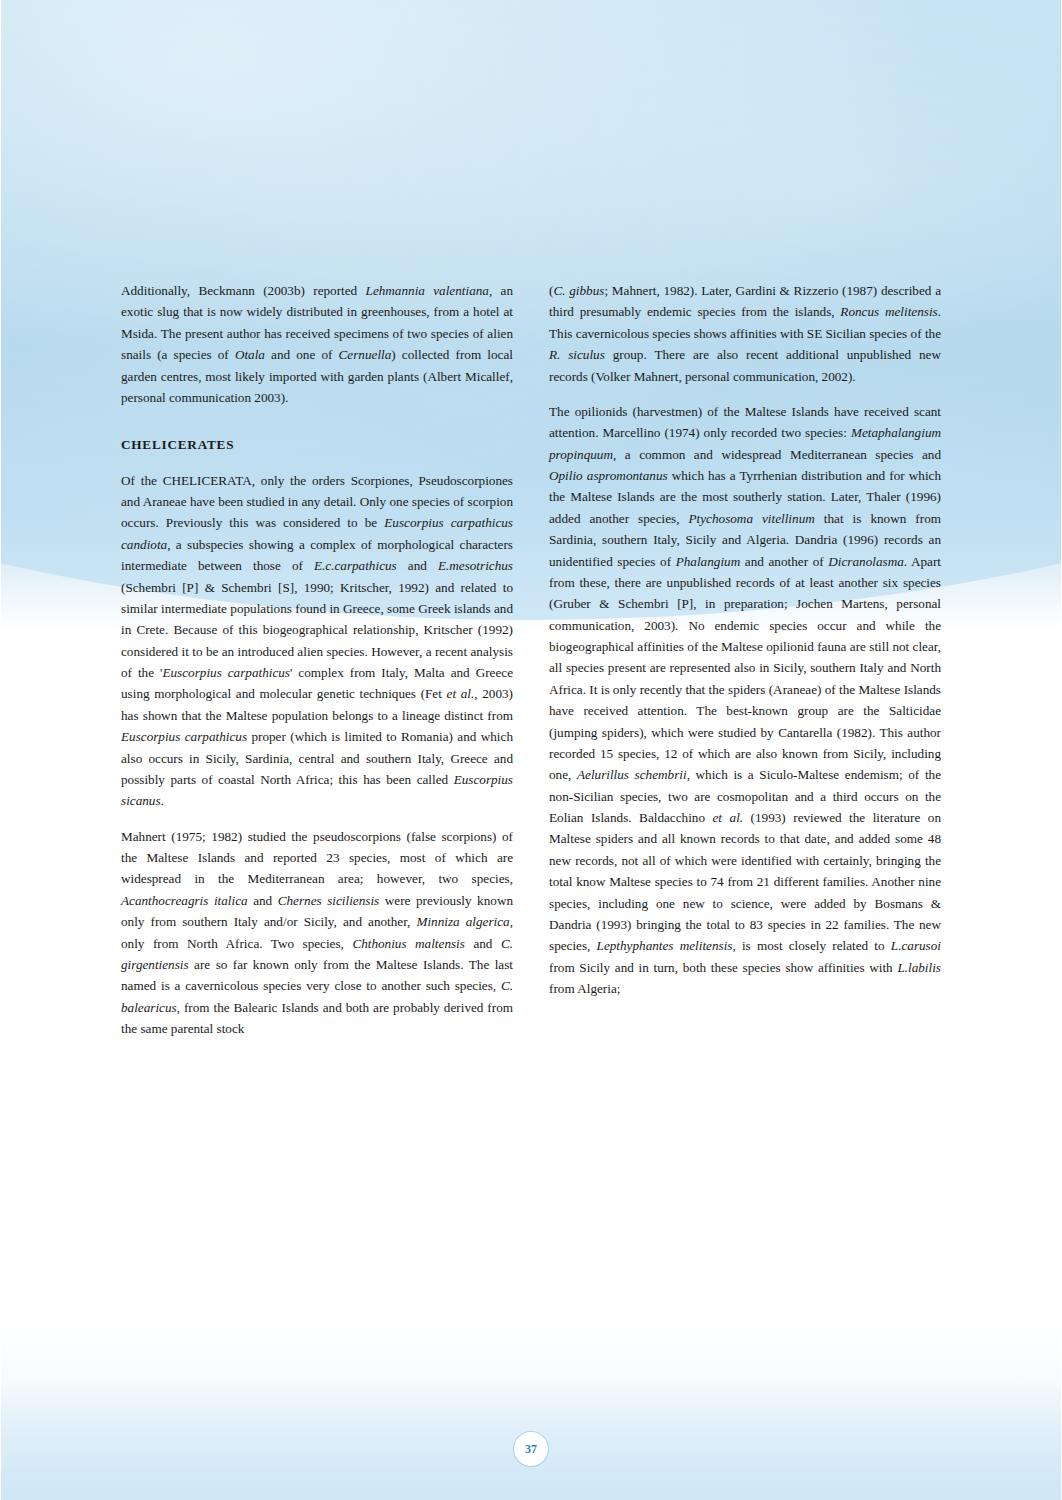Additionally, Beckmann (2003b) reported Lehmannia valentiana, an exotic slug that is now widely distributed in greenhouses, from a hotel at Msida. The present author has received specimens of two species of alien snails (a species of Otala and one of Cernuella) collected from local garden centres, most likely imported with garden plants (Albert Micallef, personal communication 2003).
Chelicerates
Of the CHELICERATA, only the orders Scorpiones, Pseudoscorpiones and Araneae have been studied in any detail. Only one species of scorpion occurs. Previously this was considered to be Euscorpius carpathicus candiota, a subspecies showing a complex of morphological characters intermediate between those of E.c.carpathicus and E.mesotrichus (Schembri [P] & Schembri [S], 1990; Kritscher, 1992) and related to similar intermediate populations found in Greece, some Greek islands and in Crete. Because of this biogeographical relationship, Kritscher (1992) considered it to be an introduced alien species. However, a recent analysis of the 'Euscorpius carpathicus' complex from Italy, Malta and Greece using morphological and molecular genetic techniques (Fet et al., 2003) has shown that the Maltese population belongs to a lineage distinct from Euscorpius carpathicus proper (which is limited to Romania) and which also occurs in Sicily, Sardinia, central and southern Italy, Greece and possibly parts of coastal North Africa; this has been called Euscorpius sicanus.
Mahnert (1975; 1982) studied the pseudoscorpions (false scorpions) of the Maltese Islands and reported 23 species, most of which are widespread in the Mediterranean area; however, two species, Acanthocreagris italica and Chernes siciliensis were previously known only from southern Italy and/or Sicily, and another, Minniza algerica, only from North Africa. Two species, Chthonius maltensis and C. girgentiensis are so far known only from the Maltese Islands. The last named is a cavernicolous species very close to another such species, C. balearicus, from the Balearic Islands and both are probably derived from the same parental stock
(C. gibbus; Mahnert, 1982). Later, Gardini & Rizzerio (1987) described a third presumably endemic species from the islands, Roncus melitensis. This cavernicolous species shows affinities with SE Sicilian species of the R. siculus group. There are also recent additional unpublished new records (Volker Mahnert, personal communication, 2002).
The opilionids (harvestmen) of the Maltese Islands have received scant attention. Marcellino (1974) only recorded two species: Metaphalangium propinquum, a common and widespread Mediterranean species and Opilio aspromontanus which has a Tyrrhenian distribution and for which the Maltese Islands are the most southerly station. Later, Thaler (1996) added another species, Ptychosoma vitellinum that is known from Sardinia, southern Italy, Sicily and Algeria. Dandria (1996) records an unidentified species of Phalangium and another of Dicranolasma. Apart from these, there are unpublished records of at least another six species (Gruber & Schembri [P], in preparation; Jochen Martens, personal communication, 2003). No endemic species occur and while the biogeographical affinities of the Maltese opilionid fauna are still not clear, all species present are represented also in Sicily, southern Italy and North Africa. It is only recently that the spiders (Araneae) of the Maltese Islands have received attention. The best-known group are the Salticidae (jumping spiders), which were studied by Cantarella (1982). This author recorded 15 species, 12 of which are also known from Sicily, including one, Aelurillus schembrii, which is a Siculo-Maltese endemism; of the non-Sicilian species, two are cosmopolitan and a third occurs on the Eolian Islands. Baldacchino et al. (1993) reviewed the literature on Maltese spiders and all known records to that date, and added some 48 new records, not all of which were identified with certainly, bringing the total know Maltese species to 74 from 21 different families. Another nine species, including one new to science, were added by Bosmans & Dandria (1993) bringing the total to 83 species in 22 families. The new species, Lepthyphantes melitensis, is most closely related to L.carusoi from Sicily and in turn, both these species show affinities with L.labilis from Algeria;
37